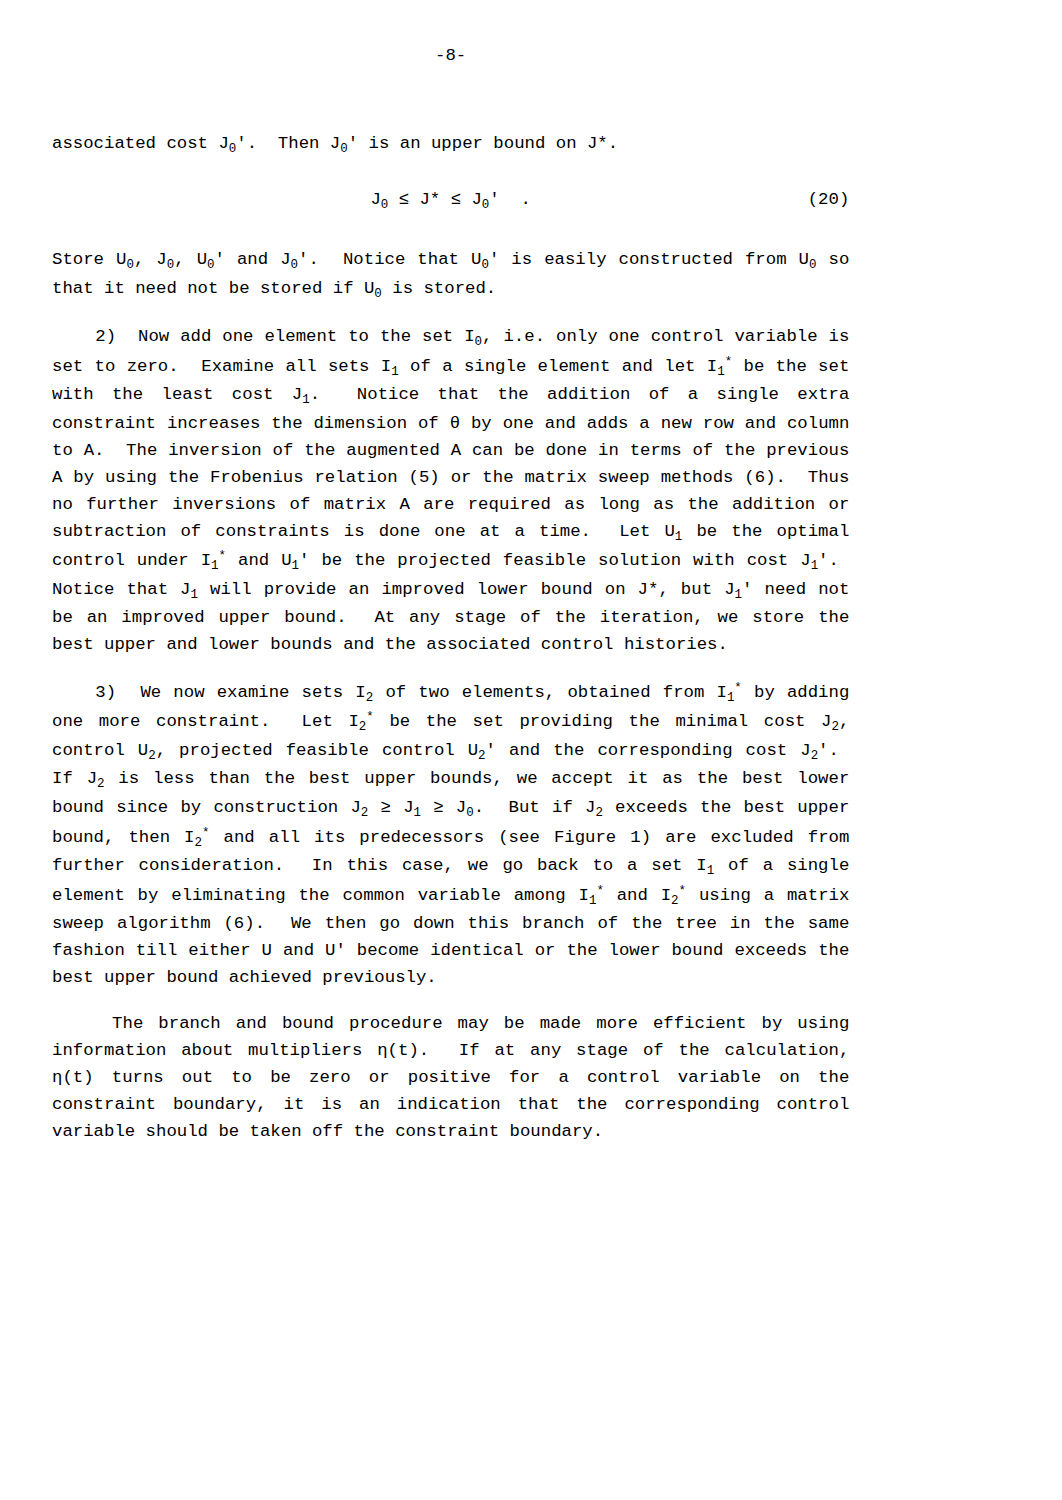-8-
associated cost J0'. Then J0' is an upper bound on J*.
J0 ≤ J* ≤ J0' . (20)
Store U0, J0, U0' and J0'. Notice that U0' is easily constructed from U0 so that it need not be stored if U0 is stored.
2) Now add one element to the set I0, i.e. only one control variable is set to zero. Examine all sets I1 of a single element and let I1* be the set with the least cost J1. Notice that the addition of a single extra constraint increases the dimension of θ by one and adds a new row and column to A. The inversion of the augmented A can be done in terms of the previous A by using the Frobenius relation (5) or the matrix sweep methods (6). Thus no further inversions of matrix A are required as long as the addition or subtraction of constraints is done one at a time. Let U1 be the optimal control under I1* and U1' be the projected feasible solution with cost J1'. Notice that J1 will provide an improved lower bound on J*, but J1' need not be an improved upper bound. At any stage of the iteration, we store the best upper and lower bounds and the associated control histories.
3) We now examine sets I2 of two elements, obtained from I1* by adding one more constraint. Let I2* be the set providing the minimal cost J2, control U2, projected feasible control U2' and the corresponding cost J2'. If J2 is less than the best upper bounds, we accept it as the best lower bound since by construction J2 ≥ J1 ≥ J0. But if J2 exceeds the best upper bound, then I2* and all its predecessors (see Figure 1) are excluded from further consideration. In this case, we go back to a set I1 of a single element by eliminating the common variable among I1* and I2* using a matrix sweep algorithm (6). We then go down this branch of the tree in the same fashion till either U and U' become identical or the lower bound exceeds the best upper bound achieved previously.
The branch and bound procedure may be made more efficient by using information about multipliers η(t). If at any stage of the calculation, η(t) turns out to be zero or positive for a control variable on the constraint boundary, it is an indication that the corresponding control variable should be taken off the constraint boundary.